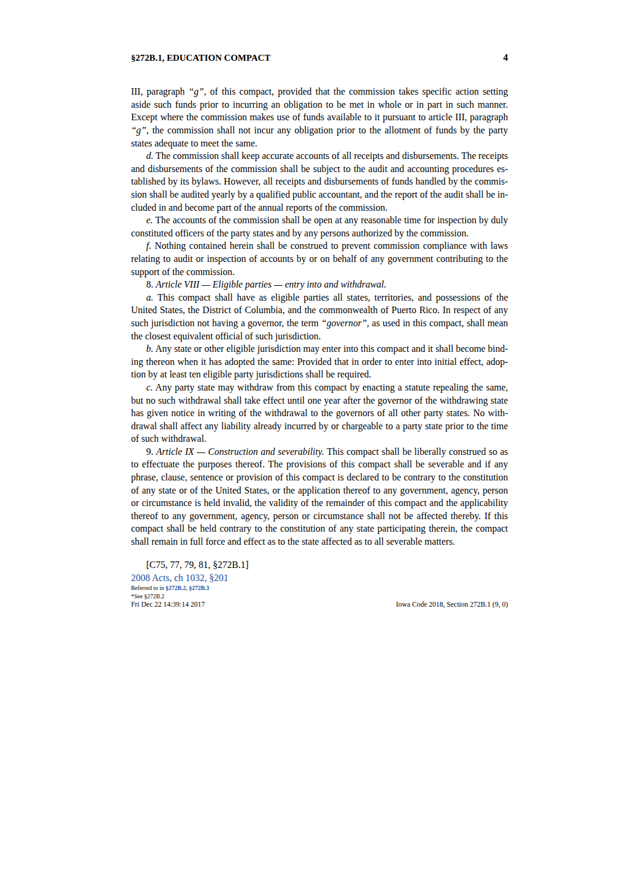§272B.1, EDUCATION COMPACT
4
III, paragraph “g”, of this compact, provided that the commission takes specific action setting aside such funds prior to incurring an obligation to be met in whole or in part in such manner. Except where the commission makes use of funds available to it pursuant to article III, paragraph “g”, the commission shall not incur any obligation prior to the allotment of funds by the party states adequate to meet the same.
d. The commission shall keep accurate accounts of all receipts and disbursements. The receipts and disbursements of the commission shall be subject to the audit and accounting procedures established by its bylaws. However, all receipts and disbursements of funds handled by the commission shall be audited yearly by a qualified public accountant, and the report of the audit shall be included in and become part of the annual reports of the commission.
e. The accounts of the commission shall be open at any reasonable time for inspection by duly constituted officers of the party states and by any persons authorized by the commission.
f. Nothing contained herein shall be construed to prevent commission compliance with laws relating to audit or inspection of accounts by or on behalf of any government contributing to the support of the commission.
8. Article VIII — Eligible parties — entry into and withdrawal.
a. This compact shall have as eligible parties all states, territories, and possessions of the United States, the District of Columbia, and the commonwealth of Puerto Rico. In respect of any such jurisdiction not having a governor, the term “governor”, as used in this compact, shall mean the closest equivalent official of such jurisdiction.
b. Any state or other eligible jurisdiction may enter into this compact and it shall become binding thereon when it has adopted the same: Provided that in order to enter into initial effect, adoption by at least ten eligible party jurisdictions shall be required.
c. Any party state may withdraw from this compact by enacting a statute repealing the same, but no such withdrawal shall take effect until one year after the governor of the withdrawing state has given notice in writing of the withdrawal to the governors of all other party states. No withdrawal shall affect any liability already incurred by or chargeable to a party state prior to the time of such withdrawal.
9. Article IX — Construction and severability. This compact shall be liberally construed so as to effectuate the purposes thereof. The provisions of this compact shall be severable and if any phrase, clause, sentence or provision of this compact is declared to be contrary to the constitution of any state or of the United States, or the application thereof to any government, agency, person or circumstance is held invalid, the validity of the remainder of this compact and the applicability thereof to any government, agency, person or circumstance shall not be affected thereby. If this compact shall be held contrary to the constitution of any state participating therein, the compact shall remain in full force and effect as to the state affected as to all severable matters.
[C75, 77, 79, 81, §272B.1]
2008 Acts, ch 1032, §201
Referred to in §272B.2, §272B.3
*See §272B.2
Fri Dec 22 14:39:14 2017
Iowa Code 2018, Section 272B.1 (9, 0)